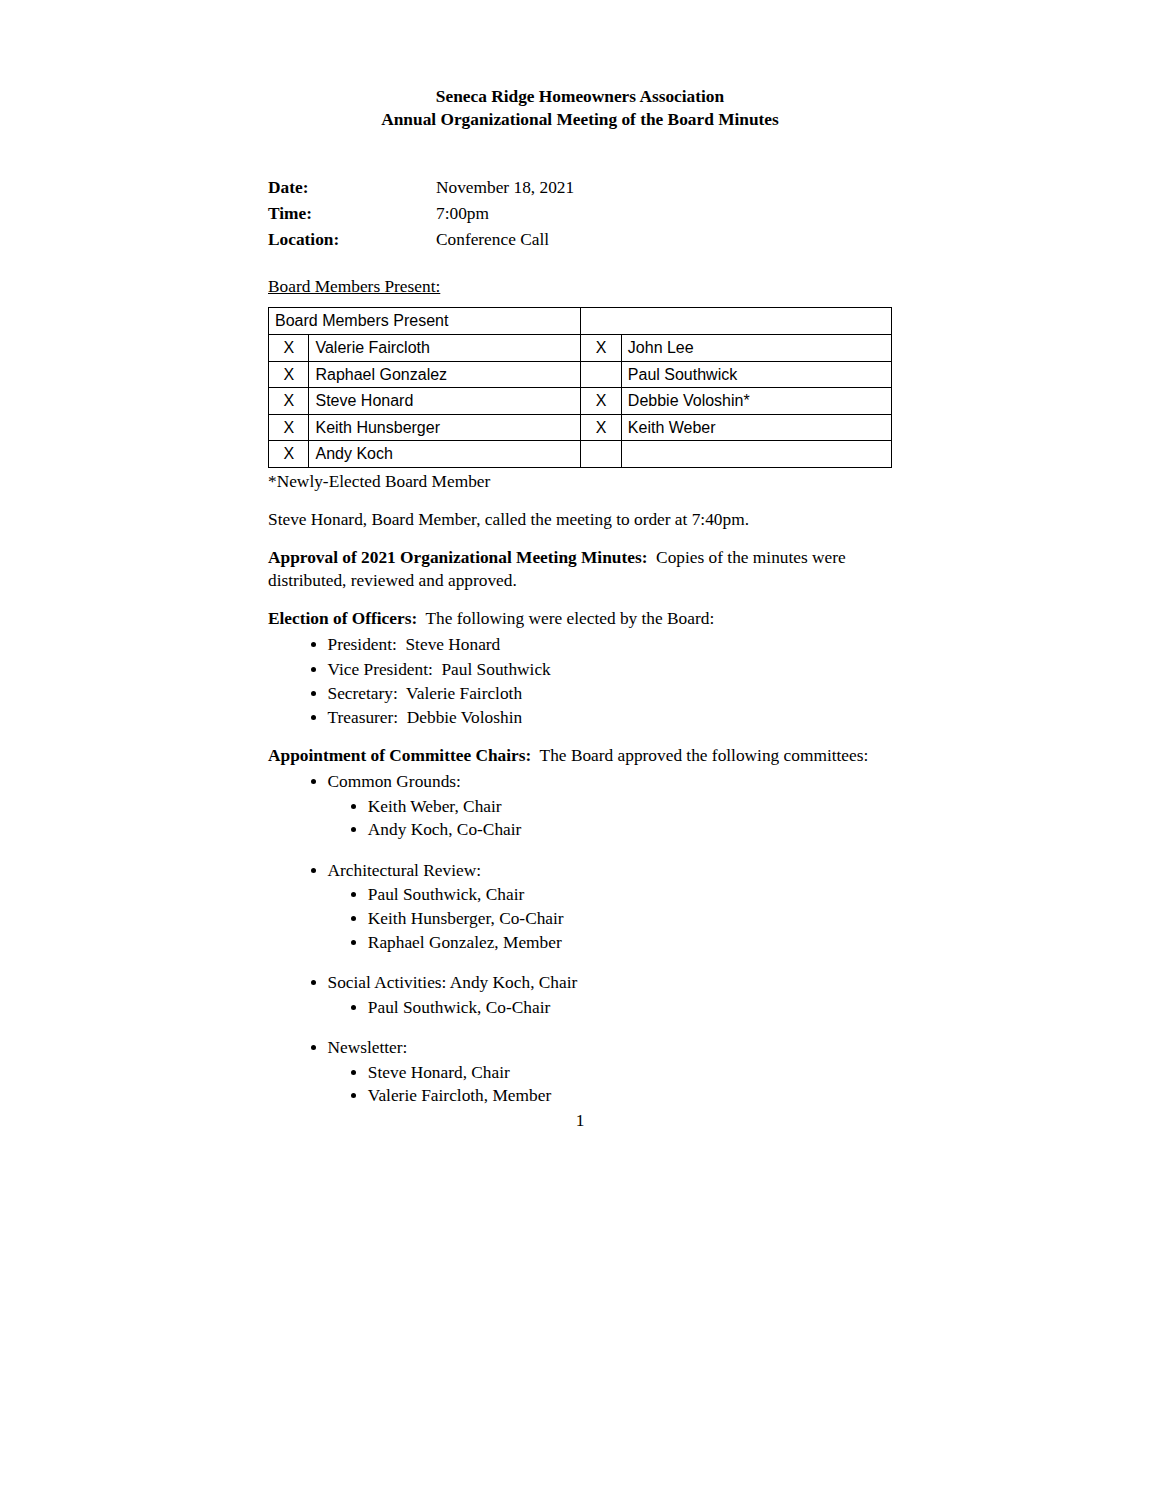Seneca Ridge Homeowners Association
Annual Organizational Meeting of the Board Minutes
| Date: | November 18, 2021 |
| Time: | 7:00pm |
| Location: | Conference Call |
Board Members Present:
| Board Members Present | |
| X | Valerie Faircloth | X | John Lee |
| X | Raphael Gonzalez | | Paul Southwick |
| X | Steve Honard | X | Debbie Voloshin* |
| X | Keith Hunsberger | X | Keith Weber |
| X | Andy Koch | | |
*Newly-Elected Board Member
Steve Honard, Board Member, called the meeting to order at 7:40pm.
Approval of 2021 Organizational Meeting Minutes: Copies of the minutes were distributed, reviewed and approved.
Election of Officers: The following were elected by the Board:
President: Steve Honard
Vice President: Paul Southwick
Secretary: Valerie Faircloth
Treasurer: Debbie Voloshin
Appointment of Committee Chairs: The Board approved the following committees:
Common Grounds:
Keith Weber, Chair
Andy Koch, Co-Chair
Architectural Review:
Paul Southwick, Chair
Keith Hunsberger, Co-Chair
Raphael Gonzalez, Member
Social Activities: Andy Koch, Chair
Paul Southwick, Co-Chair
Newsletter:
Steve Honard, Chair
Valerie Faircloth, Member
1